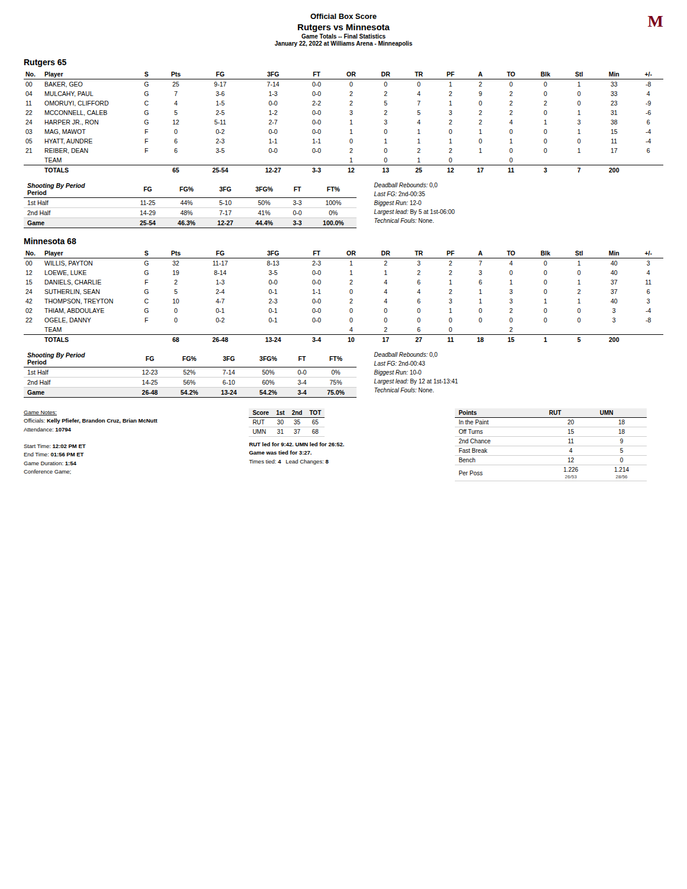M
Official Box Score
Rutgers vs Minnesota
Game Totals -- Final Statistics
January 22, 2022 at Williams Arena - Minneapolis
Rutgers 65
| No. | Player | S | Pts | FG | 3FG | FT | OR | DR | TR | PF | A | TO | Blk | Stl | Min | +/- |
| --- | --- | --- | --- | --- | --- | --- | --- | --- | --- | --- | --- | --- | --- | --- | --- | --- |
| 00 | BAKER, GEO | G | 25 | 9-17 | 7-14 | 0-0 | 0 | 0 | 0 | 1 | 2 | 0 | 0 | 1 | 33 | -8 |
| 04 | MULCAHY, PAUL | G | 7 | 3-6 | 1-3 | 0-0 | 2 | 2 | 4 | 2 | 9 | 2 | 0 | 0 | 33 | 4 |
| 11 | OMORUYI, CLIFFORD | C | 4 | 1-5 | 0-0 | 2-2 | 2 | 5 | 7 | 1 | 0 | 2 | 2 | 0 | 23 | -9 |
| 22 | MCCONNELL, CALEB | G | 5 | 2-5 | 1-2 | 0-0 | 3 | 2 | 5 | 3 | 2 | 2 | 0 | 1 | 31 | -6 |
| 24 | HARPER JR., RON | G | 12 | 5-11 | 2-7 | 0-0 | 1 | 3 | 4 | 2 | 2 | 4 | 1 | 3 | 38 | 6 |
| 03 | MAG, MAWOT | F | 0 | 0-2 | 0-0 | 0-0 | 1 | 0 | 1 | 0 | 1 | 0 | 0 | 1 | 15 | -4 |
| 05 | HYATT, AUNDRE | F | 6 | 2-3 | 1-1 | 1-1 | 0 | 1 | 1 | 1 | 0 | 1 | 0 | 0 | 11 | -4 |
| 21 | REIBER, DEAN | F | 6 | 3-5 | 0-0 | 0-0 | 2 | 0 | 2 | 2 | 1 | 0 | 0 | 1 | 17 | 6 |
| | TEAM | | | | | | 1 | 0 | 1 | 0 | | 0 | | | | |
| | TOTALS | | 65 | 25-54 | 12-27 | 3-3 | 12 | 13 | 25 | 12 | 17 | 11 | 3 | 7 | 200 | |
| Shooting By Period Period | FG | FG% | 3FG | 3FG% | FT | FT% |
| --- | --- | --- | --- | --- | --- | --- |
| 1st Half | 11-25 | 44% | 5-10 | 50% | 3-3 | 100% |
| 2nd Half | 14-29 | 48% | 7-17 | 41% | 0-0 | 0% |
| Game | 25-54 | 46.3% | 12-27 | 44.4% | 3-3 | 100.0% |
Deadball Rebounds: 0,0
Last FG: 2nd-00:35
Biggest Run: 12-0
Largest lead: By 5 at 1st-06:00
Technical Fouls: None.
Minnesota 68
| No. | Player | S | Pts | FG | 3FG | FT | OR | DR | TR | PF | A | TO | Blk | Stl | Min | +/- |
| --- | --- | --- | --- | --- | --- | --- | --- | --- | --- | --- | --- | --- | --- | --- | --- | --- |
| 00 | WILLIS, PAYTON | G | 32 | 11-17 | 8-13 | 2-3 | 1 | 2 | 3 | 2 | 7 | 4 | 0 | 1 | 40 | 3 |
| 12 | LOEWE, LUKE | G | 19 | 8-14 | 3-5 | 0-0 | 1 | 1 | 2 | 2 | 3 | 0 | 0 | 0 | 40 | 4 |
| 15 | DANIELS, CHARLIE | F | 2 | 1-3 | 0-0 | 0-0 | 2 | 4 | 6 | 1 | 6 | 1 | 0 | 1 | 37 | 11 |
| 24 | SUTHERLIN, SEAN | G | 5 | 2-4 | 0-1 | 1-1 | 0 | 4 | 4 | 2 | 1 | 3 | 0 | 2 | 37 | 6 |
| 42 | THOMPSON, TREYTON | C | 10 | 4-7 | 2-3 | 0-0 | 2 | 4 | 6 | 3 | 1 | 3 | 1 | 1 | 40 | 3 |
| 02 | THIAM, ABDOULAYE | G | 0 | 0-1 | 0-1 | 0-0 | 0 | 0 | 0 | 1 | 0 | 2 | 0 | 0 | 3 | -4 |
| 22 | OGELE, DANNY | F | 0 | 0-2 | 0-1 | 0-0 | 0 | 0 | 0 | 0 | 0 | 0 | 0 | 0 | 3 | -8 |
| | TEAM | | | | | | 4 | 2 | 6 | 0 | | 2 | | | | |
| | TOTALS | | 68 | 26-48 | 13-24 | 3-4 | 10 | 17 | 27 | 11 | 18 | 15 | 1 | 5 | 200 | |
| Shooting By Period Period | FG | FG% | 3FG | 3FG% | FT | FT% |
| --- | --- | --- | --- | --- | --- | --- |
| 1st Half | 12-23 | 52% | 7-14 | 50% | 0-0 | 0% |
| 2nd Half | 14-25 | 56% | 6-10 | 60% | 3-4 | 75% |
| Game | 26-48 | 54.2% | 13-24 | 54.2% | 3-4 | 75.0% |
Deadball Rebounds: 0,0
Last FG: 2nd-00:43
Biggest Run: 10-0
Largest lead: By 12 at 1st-13:41
Technical Fouls: None.
Game Notes:
Officials: Kelly Pfiefer, Brandon Cruz, Brian McNutt
Attendance: 10794
Start Time: 12:02 PM ET
End Time: 01:56 PM ET
Game Duration: 1:54
Conference Game;
| Score | 1st | 2nd | TOT |
| --- | --- | --- | --- |
| RUT | 30 | 35 | 65 |
| UMN | 31 | 37 | 68 |
RUT led for 9:42. UMN led for 26:52.
Game was tied for 3:27.
Times tied: 4 Lead Changes: 8
| Points | RUT | UMN |
| --- | --- | --- |
| In the Paint | 20 | 18 |
| Off Turns | 15 | 18 |
| 2nd Chance | 11 | 9 |
| Fast Break | 4 | 5 |
| Bench | 12 | 0 |
| Per Poss | 1.226 26/53 | 1.214 28/56 |